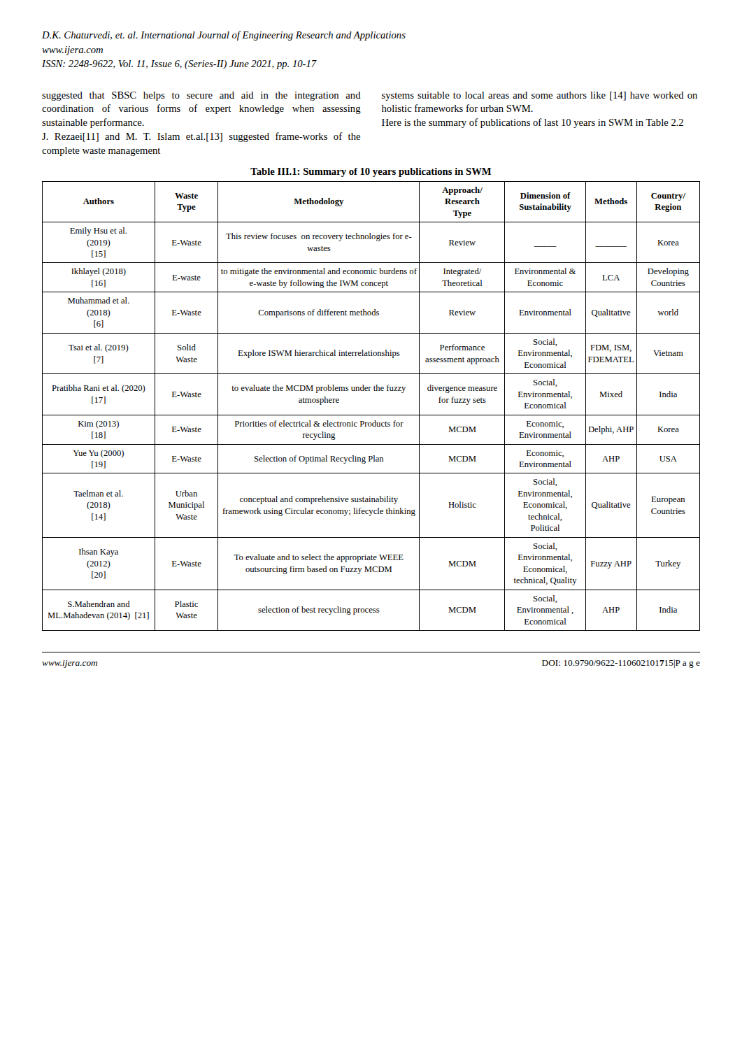D.K. Chaturvedi, et. al. International Journal of Engineering Research and Applications
www.ijera.com
ISSN: 2248-9622, Vol. 11, Issue 6, (Series-II) June 2021, pp. 10-17
suggested that SBSC helps to secure and aid in the integration and coordination of various forms of expert knowledge when assessing sustainable performance.
J. Rezaei[11] and M. T. Islam et.al.[13] suggested frame-works of the complete waste management
systems suitable to local areas and some authors like [14] have worked on holistic frameworks for urban SWM.
Here is the summary of publications of last 10 years in SWM in Table 2.2
Table III.1: Summary of 10 years publications in SWM
| Authors | Waste Type | Methodology | Approach/ Research Type | Dimension of Sustainability | Methods | Country/ Region |
| --- | --- | --- | --- | --- | --- | --- |
| Emily Hsu et al. (2019) [15] | E-Waste | This review focuses on recovery technologies for e-wastes | Review | _____ | _______ | Korea |
| Ikhlayel (2018) [16] | E-waste | to mitigate the environmental and economic burdens of e-waste by following the IWM concept | Integrated/ Theoretical | Environmental & Economic | LCA | Developing Countries |
| Muhammad et al. (2018) [6] | E-Waste | Comparisons of different methods | Review | Environmental | Qualitative | world |
| Tsai et al. (2019) [7] | Solid Waste | Explore ISWM hierarchical interrelationships | Performance assessment approach | Social, Environmental, Economical | FDM, ISM, FDEMATEL | Vietnam |
| Pratibha Rani et al. (2020) [17] | E-Waste | to evaluate the MCDM problems under the fuzzy atmosphere | divergence measure for fuzzy sets | Social, Environmental, Economical | Mixed | India |
| Kim (2013) [18] | E-Waste | Priorities of electrical & electronic Products for recycling | MCDM | Economic, Environmental | Delphi, AHP | Korea |
| Yue Yu (2000) [19] | E-Waste | Selection of Optimal Recycling Plan | MCDM | Economic, Environmental | AHP | USA |
| Taelman et al. (2018) [14] | Urban Municipal Waste | conceptual and comprehensive sustainability framework using Circular economy; lifecycle thinking | Holistic | Social, Environmental, Economical, technical, Political | Qualitative | European Countries |
| Ihsan Kaya (2012) [20] | E-Waste | To evaluate and to select the appropriate WEEE outsourcing firm based on Fuzzy MCDM | MCDM | Social, Environmental, Economical, technical, Quality | Fuzzy AHP | Turkey |
| S.Mahendran and ML.Mahadevan (2014) [21] | Plastic Waste | selection of best recycling process | MCDM | Social, Environmental , Economical | AHP | India |
www.ijera.com
DOI: 10.9790/9622-110602101715|P a g e